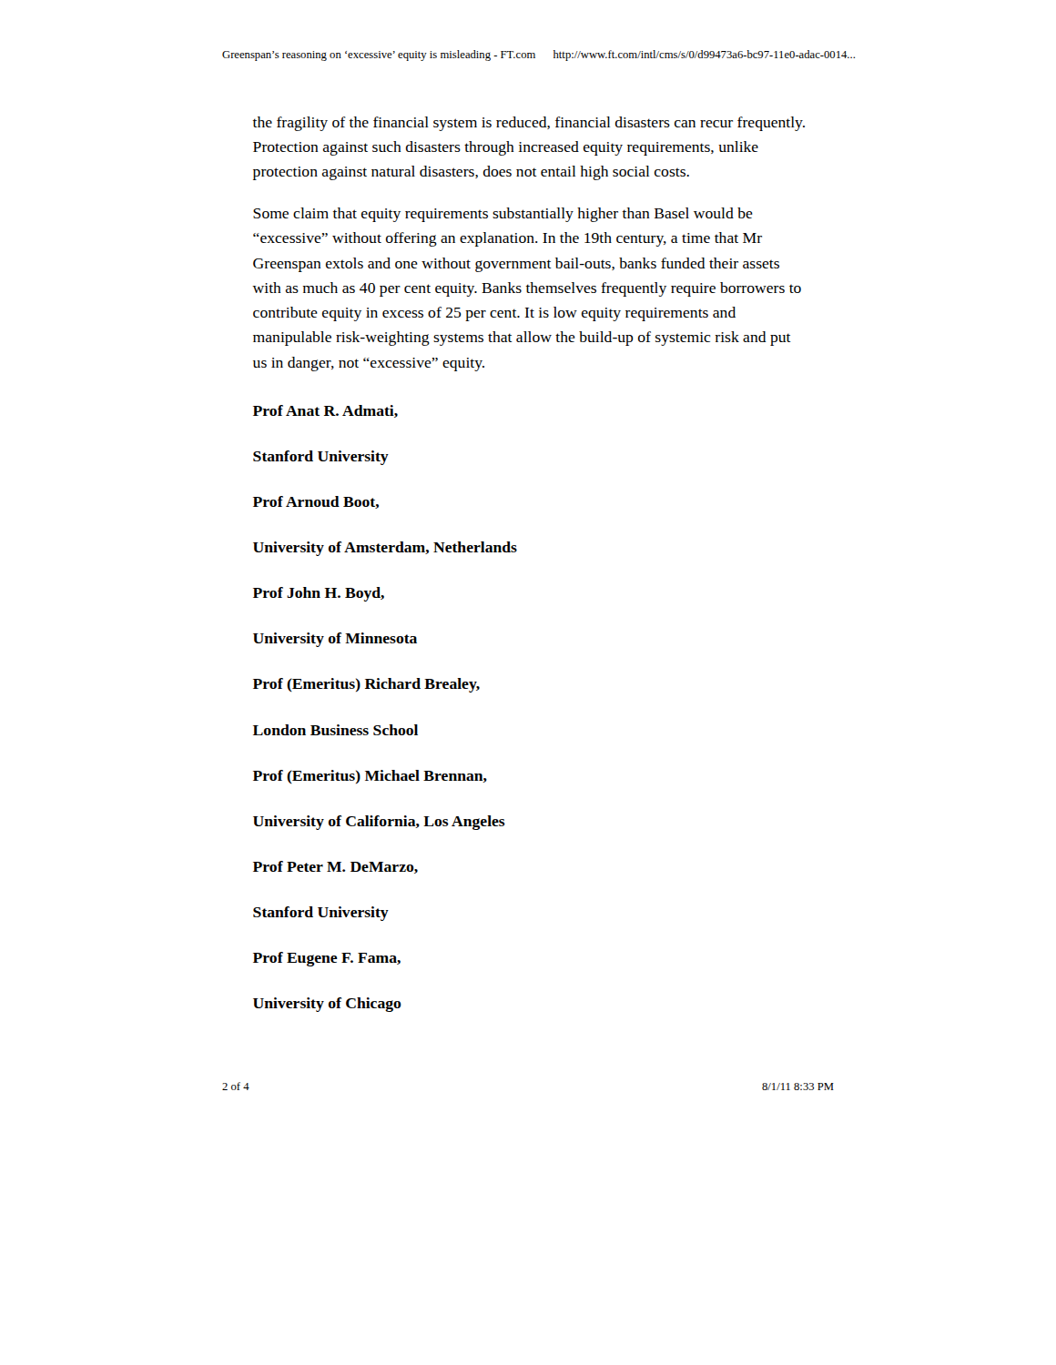Greenspan’s reasoning on ‘excessive’ equity is misleading - FT.com
http://www.ft.com/intl/cms/s/0/d99473a6-bc97-11e0-adac-0014...
the fragility of the financial system is reduced, financial disasters can recur frequently. Protection against such disasters through increased equity requirements, unlike protection against natural disasters, does not entail high social costs.
Some claim that equity requirements substantially higher than Basel would be “excessive” without offering an explanation. In the 19th century, a time that Mr Greenspan extols and one without government bail-outs, banks funded their assets with as much as 40 per cent equity. Banks themselves frequently require borrowers to contribute equity in excess of 25 per cent. It is low equity requirements and manipulable risk-weighting systems that allow the build-up of systemic risk and put us in danger, not “excessive” equity.
Prof Anat R. Admati,
Stanford University
Prof Arnoud Boot,
University of Amsterdam, Netherlands
Prof John H. Boyd,
University of Minnesota
Prof (Emeritus) Richard Brealey,
London Business School
Prof (Emeritus) Michael Brennan,
University of California, Los Angeles
Prof Peter M. DeMarzo,
Stanford University
Prof Eugene F. Fama,
University of Chicago
2 of 4
8/1/11 8:33 PM